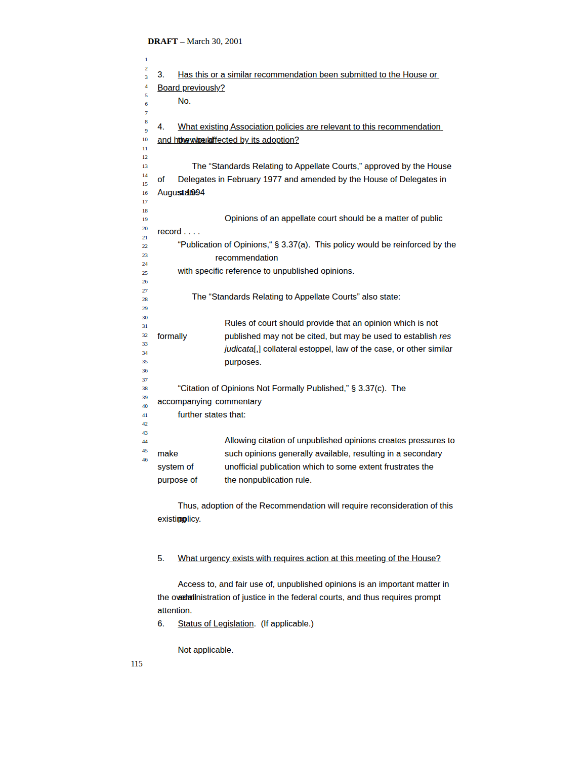DRAFT – March 30, 2001
1
2
3
4
5
6
7
8
9
10
11
12
13
14
15
16
17
18
19
20
21
22
23
24
25
26
27
28
29
30
31
32
33
34
35
36
37
38
39
40
41
42
43
44
45
46
3. Has this or a similar recommendation been submitted to the House or Board previously?
No.
4. What existing Association policies are relevant to this recommendation and how would
they be affected by its adoption?
The “Standards Relating to Appellate Courts,” approved by the House of
Delegates in February 1977 and amended by the House of Delegates in August 1994
state:
Opinions of an appellate court should be a matter of public record . . . .
“Publication of Opinions,“ § 3.37(a). This policy would be reinforced by the
recommendation
with specific reference to unpublished opinions.
The “Standards Relating to Appellate Courts” also state:
Rules of court should provide that an opinion which is not formally
published may not be cited, but may be used to establish res
judicata[,] collateral estoppel, law of the case, or other similar
purposes.
“Citation of Opinions Not Formally Published,” § 3.37(c). The accompanying
commentary
further states that:
Allowing citation of unpublished opinions creates pressures to make
such opinions generally available, resulting in a secondary system of
unofficial publication which to some extent frustrates the purpose of
the nonpublication rule.
Thus, adoption of the Recommendation will require reconsideration of this existing
policy.
5. What urgency exists with requires action at this meeting of the House?
Access to, and fair use of, unpublished opinions is an important matter in the overall
administration of justice in the federal courts, and thus requires prompt attention.
6. Status of Legislation. (If applicable.)
Not applicable.
115